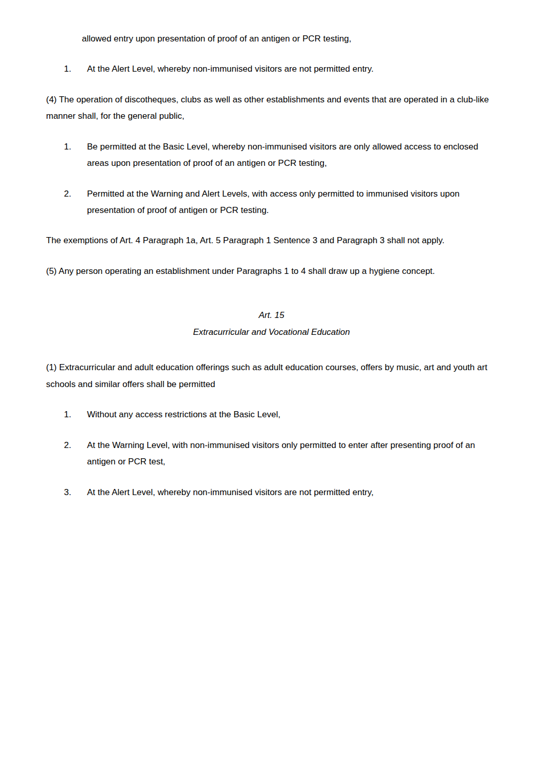allowed entry upon presentation of proof of an antigen or PCR testing,
At the Alert Level, whereby non-immunised visitors are not permitted entry.
(4) The operation of discotheques, clubs as well as other establishments and events that are operated in a club-like manner shall, for the general public,
Be permitted at the Basic Level, whereby non-immunised visitors are only allowed access to enclosed areas upon presentation of proof of an antigen or PCR testing,
Permitted at the Warning and Alert Levels, with access only permitted to immunised visitors upon presentation of proof of antigen or PCR testing.
The exemptions of Art. 4 Paragraph 1a, Art. 5 Paragraph 1 Sentence 3 and Paragraph 3 shall not apply.
(5) Any person operating an establishment under Paragraphs 1 to 4 shall draw up a hygiene concept.
Art. 15
Extracurricular and Vocational Education
(1) Extracurricular and adult education offerings such as adult education courses, offers by music, art and youth art schools and similar offers shall be permitted
Without any access restrictions at the Basic Level,
At the Warning Level, with non-immunised visitors only permitted to enter after presenting proof of an antigen or PCR test,
At the Alert Level, whereby non-immunised visitors are not permitted entry,